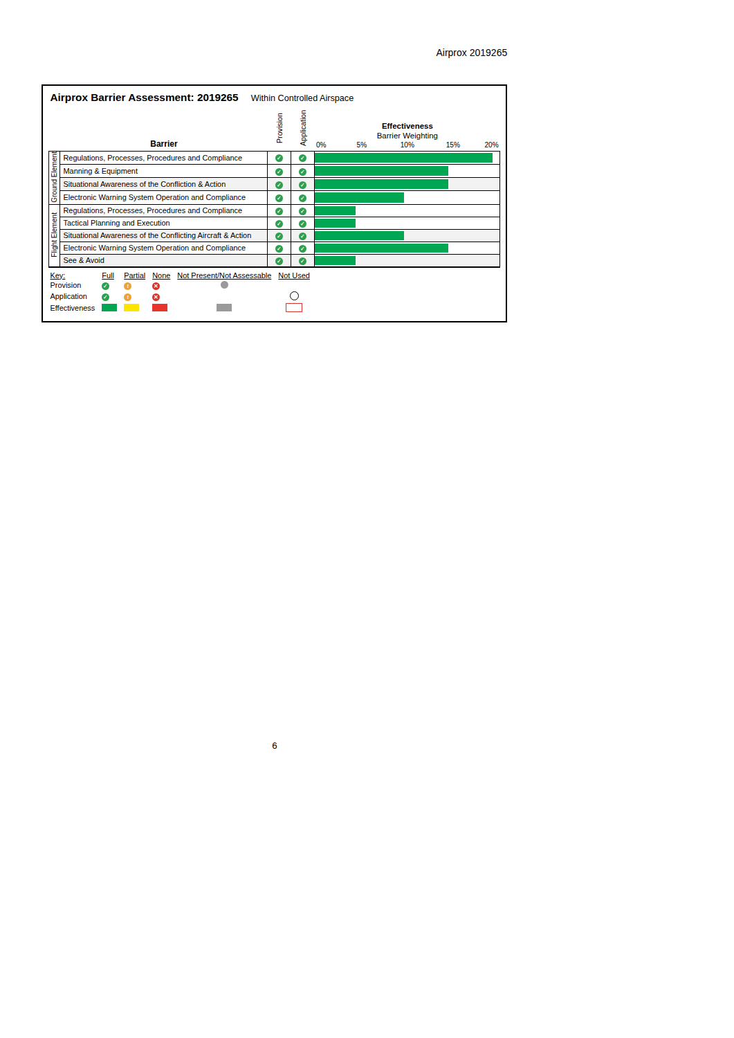Airprox 2019265
Airprox Barrier Assessment: 2019265 Within Controlled Airspace
| | Barrier | Provision | Application | Effectiveness Barrier Weighting 0% 5% 10% 15% 20% |
| --- | --- | --- | --- | --- |
| Ground Element | Regulations, Processes, Procedures and Compliance | | | |
| Manning & Equipment | | | |
| Situational Awareness of the Confliction & Action | | | |
| Electronic Warning System Operation and Compliance | | | |
| Flight Element | Regulations, Processes, Procedures and Compliance | | | |
| Tactical Planning and Execution | | | |
| Situational Awareness of the Conflicting Aircraft & Action | | | |
| Electronic Warning System Operation and Compliance | | | |
| See & Avoid | | | |
| Key: | Full | Partial | None | Not Present/Not Assessable | Not Used |
| Provision | | | | | |
| Application | | | | | |
| Effectiveness | | | | | |
6